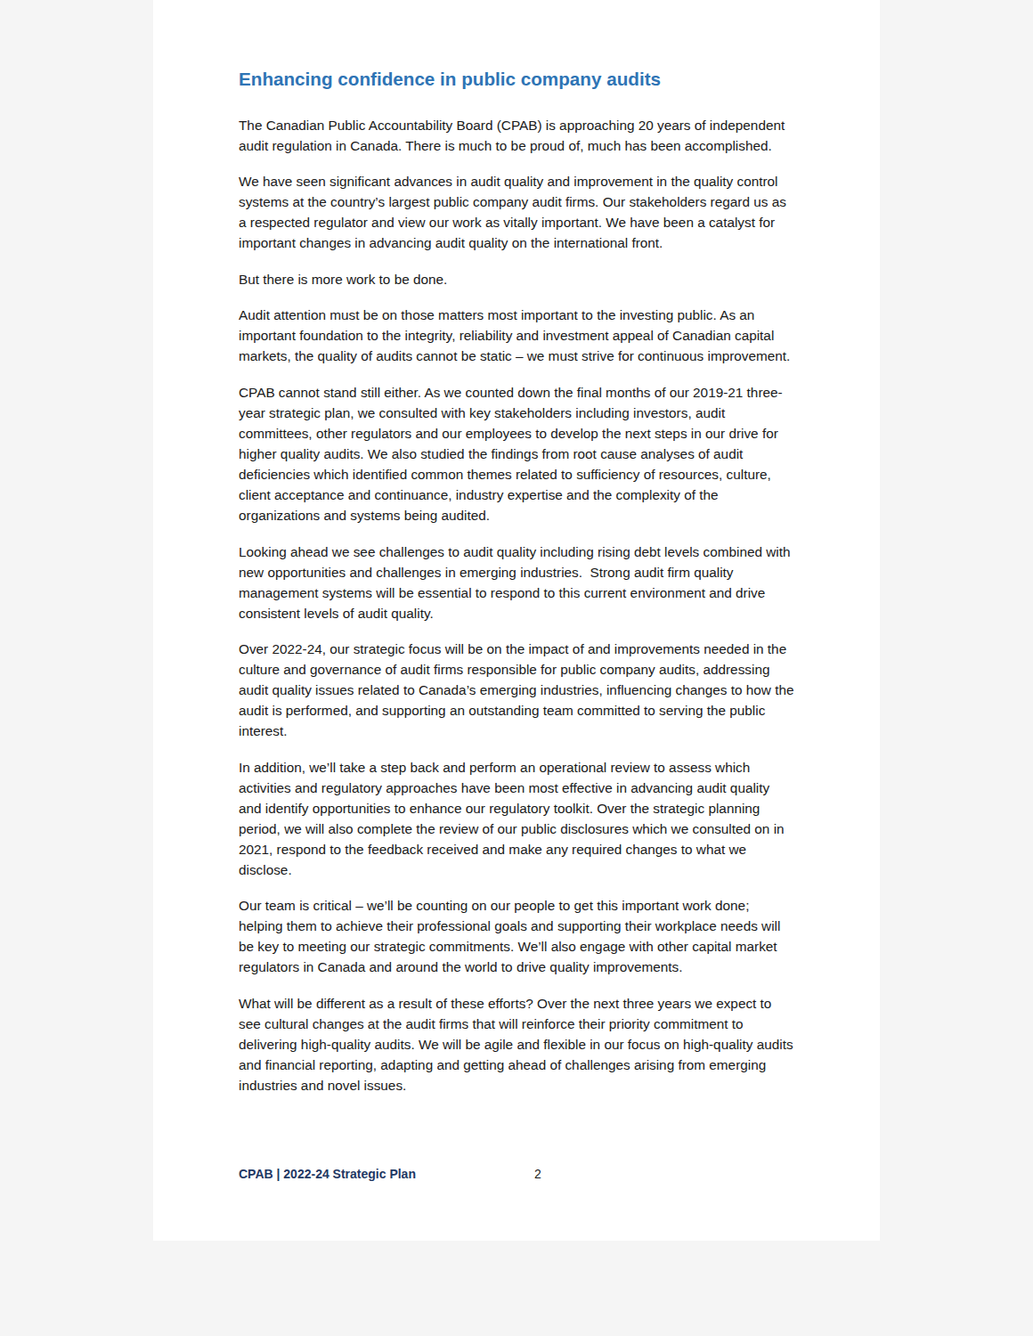Enhancing confidence in public company audits
The Canadian Public Accountability Board (CPAB) is approaching 20 years of independent audit regulation in Canada. There is much to be proud of, much has been accomplished.
We have seen significant advances in audit quality and improvement in the quality control systems at the country’s largest public company audit firms. Our stakeholders regard us as a respected regulator and view our work as vitally important. We have been a catalyst for important changes in advancing audit quality on the international front.
But there is more work to be done.
Audit attention must be on those matters most important to the investing public. As an important foundation to the integrity, reliability and investment appeal of Canadian capital markets, the quality of audits cannot be static – we must strive for continuous improvement.
CPAB cannot stand still either. As we counted down the final months of our 2019-21 three-year strategic plan, we consulted with key stakeholders including investors, audit committees, other regulators and our employees to develop the next steps in our drive for higher quality audits. We also studied the findings from root cause analyses of audit deficiencies which identified common themes related to sufficiency of resources, culture, client acceptance and continuance, industry expertise and the complexity of the organizations and systems being audited.
Looking ahead we see challenges to audit quality including rising debt levels combined with new opportunities and challenges in emerging industries. Strong audit firm quality management systems will be essential to respond to this current environment and drive consistent levels of audit quality.
Over 2022-24, our strategic focus will be on the impact of and improvements needed in the culture and governance of audit firms responsible for public company audits, addressing audit quality issues related to Canada’s emerging industries, influencing changes to how the audit is performed, and supporting an outstanding team committed to serving the public interest.
In addition, we’ll take a step back and perform an operational review to assess which activities and regulatory approaches have been most effective in advancing audit quality and identify opportunities to enhance our regulatory toolkit. Over the strategic planning period, we will also complete the review of our public disclosures which we consulted on in 2021, respond to the feedback received and make any required changes to what we disclose.
Our team is critical – we’ll be counting on our people to get this important work done; helping them to achieve their professional goals and supporting their workplace needs will be key to meeting our strategic commitments. We’ll also engage with other capital market regulators in Canada and around the world to drive quality improvements.
What will be different as a result of these efforts? Over the next three years we expect to see cultural changes at the audit firms that will reinforce their priority commitment to delivering high-quality audits. We will be agile and flexible in our focus on high-quality audits and financial reporting, adapting and getting ahead of challenges arising from emerging industries and novel issues.
CPAB | 2022-24 Strategic Plan 2